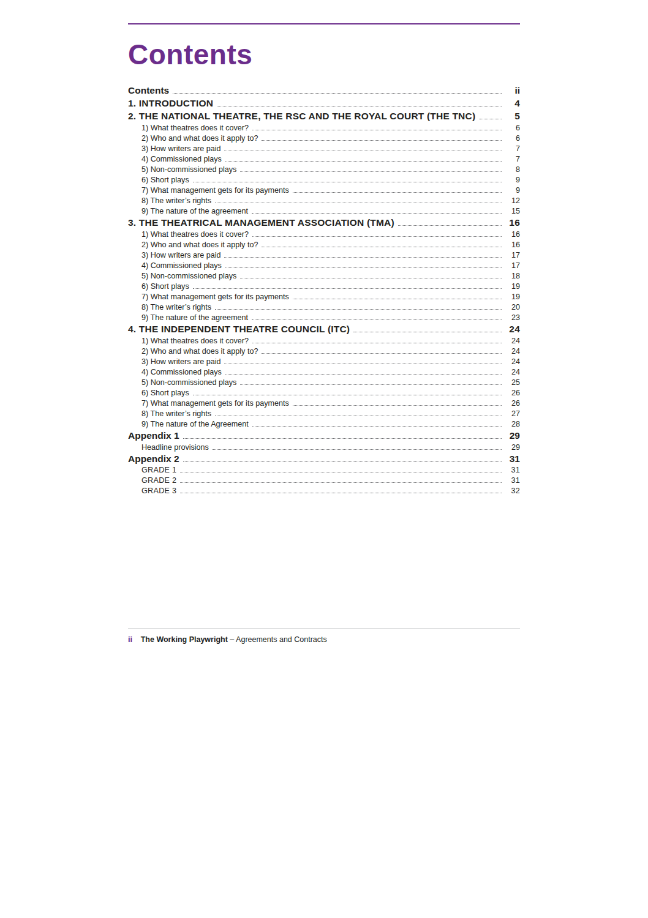Contents
Contents ii
1. INTRODUCTION 4
2. THE NATIONAL THEATRE, THE RSC AND THE ROYAL COURT (THE TNC) 5
1) What theatres does it cover? 6
2) Who and what does it apply to? 6
3) How writers are paid 7
4) Commissioned plays 7
5) Non-commissioned plays 8
6) Short plays 9
7) What management gets for its payments 9
8) The writer’s rights 12
9) The nature of the agreement 15
3. THE THEATRICAL MANAGEMENT ASSOCIATION (TMA) 16
1) What theatres does it cover? 16
2) Who and what does it apply to? 16
3) How writers are paid 17
4) Commissioned plays 17
5) Non-commissioned plays 18
6) Short plays 19
7) What management gets for its payments 19
8) The writer’s rights 20
9) The nature of the agreement 23
4. THE INDEPENDENT THEATRE COUNCIL (ITC) 24
1) What theatres does it cover? 24
2) Who and what does it apply to? 24
3) How writers are paid 24
4) Commissioned plays 24
5) Non-commissioned plays 25
6) Short plays 26
7) What management gets for its payments 26
8) The writer’s rights 27
9) The nature of the Agreement 28
Appendix 1 29
Headline provisions 29
Appendix 2 31
GRADE 1 31
GRADE 2 31
GRADE 3 32
ii The Working Playwright – Agreements and Contracts